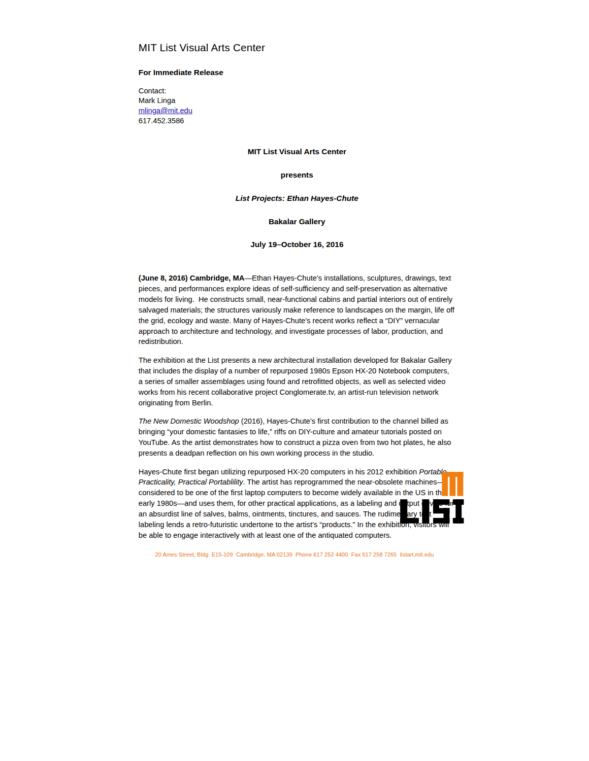MIT List Visual Arts Center
For Immediate Release
Contact:
Mark Linga
mlinga@mit.edu
617.452.3586
MIT List Visual Arts Center
presents
List Projects: Ethan Hayes-Chute
Bakalar Gallery
July 19–October 16, 2016
(June 8, 2016) Cambridge, MA—Ethan Hayes-Chute’s installations, sculptures, drawings, text pieces, and performances explore ideas of self-sufficiency and self-preservation as alternative models for living. He constructs small, near-functional cabins and partial interiors out of entirely salvaged materials; the structures variously make reference to landscapes on the margin, life off the grid, ecology and waste. Many of Hayes-Chute’s recent works reflect a “DIY” vernacular approach to architecture and technology, and investigate processes of labor, production, and redistribution.
The exhibition at the List presents a new architectural installation developed for Bakalar Gallery that includes the display of a number of repurposed 1980s Epson HX-20 Notebook computers, a series of smaller assemblages using found and retrofitted objects, as well as selected video works from his recent collaborative project Conglomerate.tv, an artist-run television network originating from Berlin.
The New Domestic Woodshop (2016), Hayes-Chute’s first contribution to the channel billed as bringing “your domestic fantasies to life,” riffs on DIY-culture and amateur tutorials posted on YouTube. As the artist demonstrates how to construct a pizza oven from two hot plates, he also presents a deadpan reflection on his own working process in the studio.
Hayes-Chute first began utilizing repurposed HX-20 computers in his 2012 exhibition Portable Practicality, Practical Portablility. The artist has reprogrammed the near-obsolete machines—considered to be one of the first laptop computers to become widely available in the US in the early 1980s—and uses them, for other practical applications, as a labeling and output device for an absurdist line of salves, balms, ointments, tinctures, and sauces. The rudimentary text labeling lends a retro-futuristic undertone to the artist’s “products.” In the exhibition, visitors will be able to engage interactively with at least one of the antiquated computers.
20 Ames Street, Bldg. E15-109 Cambridge, MA 02139 Phone 617 253 4400 Fax 617 258 7265 listart.mit.edu